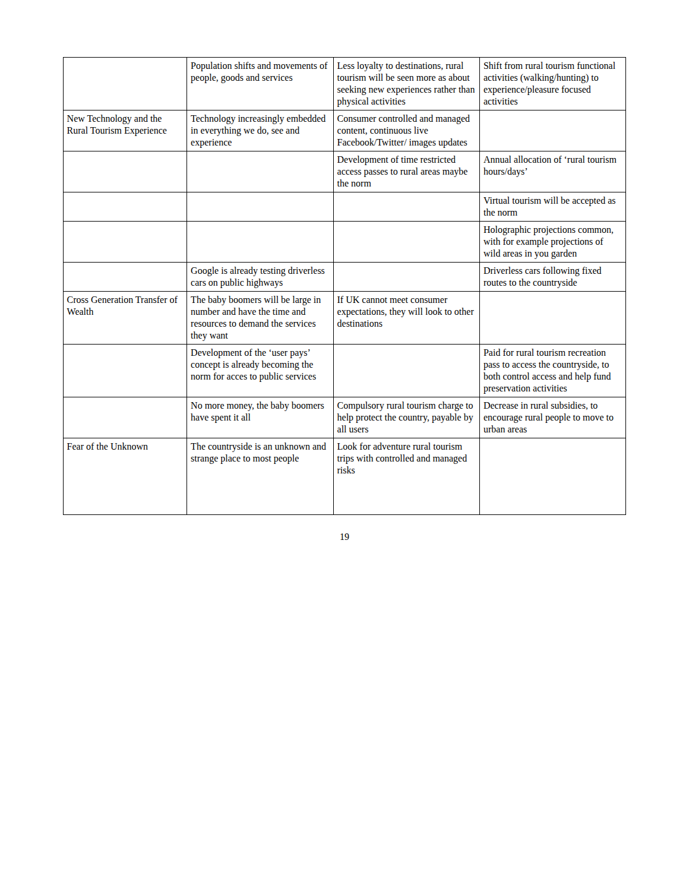| | Population shifts and movements of people, goods and services | Less loyalty to destinations, rural tourism will be seen more as about seeking new experiences rather than physical activities | Shift from rural tourism functional activities (walking/hunting) to experience/pleasure focused activities |
| New Technology and the Rural Tourism Experience | Technology increasingly embedded in everything we do, see and experience | Consumer controlled and managed content, continuous live Facebook/Twitter/ images updates | |
| | | Development of time restricted access passes to rural areas maybe the norm | Annual allocation of ‘rural tourism hours/days’ |
| | | | Virtual tourism will be accepted as the norm |
| | | | Holographic projections common, with for example projections of wild areas in you garden |
| | Google is already testing driverless cars on public highways | | Driverless cars following fixed routes to the countryside |
| Cross Generation Transfer of Wealth | The baby boomers will be large in number and have the time and resources to demand the services they want | If UK cannot meet consumer expectations, they will look to other destinations | |
| | Development of the ‘user pays’ concept is already becoming the norm for acces to public services | | Paid for rural tourism recreation pass to access the countryside, to both control access and help fund preservation activities |
| | No more money, the baby boomers have spent it all | Compulsory rural tourism charge to help protect the country, payable by all users | Decrease in rural subsidies, to encourage rural people to move to urban areas |
| Fear of the Unknown | The countryside is an unknown and strange place to most people | Look for adventure rural tourism trips with controlled and managed risks | |
19